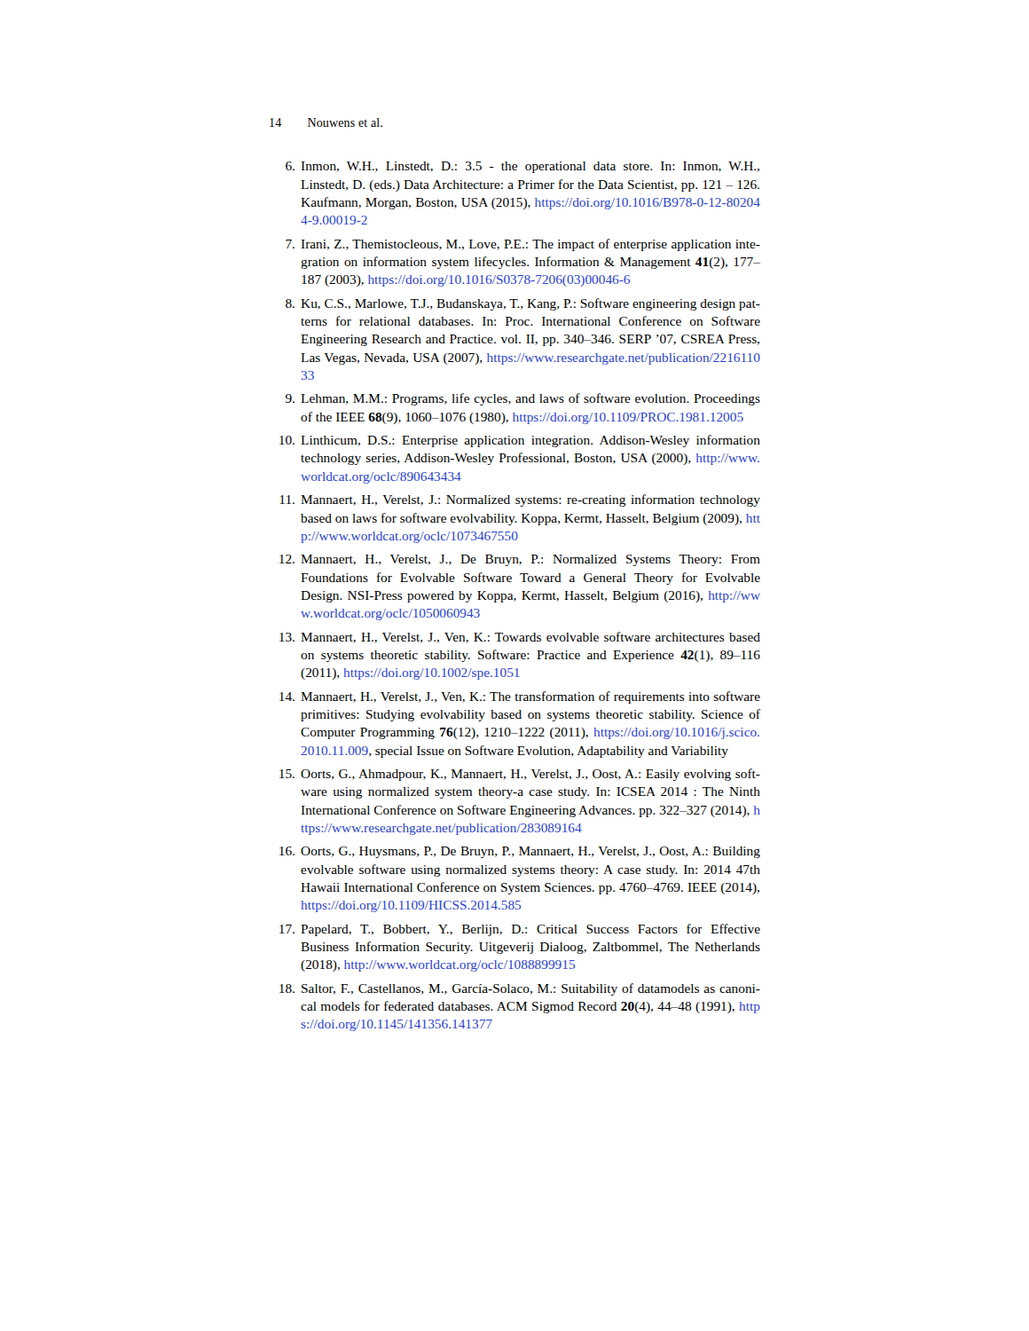14 Nouwens et al.
Inmon, W.H., Linstedt, D.: 3.5 - the operational data store. In: Inmon, W.H., Linstedt, D. (eds.) Data Architecture: a Primer for the Data Scientist, pp. 121 – 126. Kaufmann, Morgan, Boston, USA (2015), https://doi.org/10.1016/B978-0-12-802044-9.00019-2
Irani, Z., Themistocleous, M., Love, P.E.: The impact of enterprise application integration on information system lifecycles. Information & Management 41(2), 177–187 (2003), https://doi.org/10.1016/S0378-7206(03)00046-6
Ku, C.S., Marlowe, T.J., Budanskaya, T., Kang, P.: Software engineering design patterns for relational databases. In: Proc. International Conference on Software Engineering Research and Practice. vol. II, pp. 340–346. SERP ’07, CSREA Press, Las Vegas, Nevada, USA (2007), https://www.researchgate.net/publication/221611033
Lehman, M.M.: Programs, life cycles, and laws of software evolution. Proceedings of the IEEE 68(9), 1060–1076 (1980), https://doi.org/10.1109/PROC.1981.12005
Linthicum, D.S.: Enterprise application integration. Addison-Wesley information technology series, Addison-Wesley Professional, Boston, USA (2000), http://www.worldcat.org/oclc/890643434
Mannaert, H., Verelst, J.: Normalized systems: re-creating information technology based on laws for software evolvability. Koppa, Kermt, Hasselt, Belgium (2009), http://www.worldcat.org/oclc/1073467550
Mannaert, H., Verelst, J., De Bruyn, P.: Normalized Systems Theory: From Foundations for Evolvable Software Toward a General Theory for Evolvable Design. NSI-Press powered by Koppa, Kermt, Hasselt, Belgium (2016), http://www.worldcat.org/oclc/1050060943
Mannaert, H., Verelst, J., Ven, K.: Towards evolvable software architectures based on systems theoretic stability. Software: Practice and Experience 42(1), 89–116 (2011), https://doi.org/10.1002/spe.1051
Mannaert, H., Verelst, J., Ven, K.: The transformation of requirements into software primitives: Studying evolvability based on systems theoretic stability. Science of Computer Programming 76(12), 1210–1222 (2011), https://doi.org/10.1016/j.scico.2010.11.009, special Issue on Software Evolution, Adaptability and Variability
Oorts, G., Ahmadpour, K., Mannaert, H., Verelst, J., Oost, A.: Easily evolving software using normalized system theory-a case study. In: ICSEA 2014 : The Ninth International Conference on Software Engineering Advances. pp. 322–327 (2014), https://www.researchgate.net/publication/283089164
Oorts, G., Huysmans, P., De Bruyn, P., Mannaert, H., Verelst, J., Oost, A.: Building evolvable software using normalized systems theory: A case study. In: 2014 47th Hawaii International Conference on System Sciences. pp. 4760–4769. IEEE (2014), https://doi.org/10.1109/HICSS.2014.585
Papelard, T., Bobbert, Y., Berlijn, D.: Critical Success Factors for Effective Business Information Security. Uitgeverij Dialoog, Zaltbommel, The Netherlands (2018), http://www.worldcat.org/oclc/1088899915
Saltor, F., Castellanos, M., García-Solaco, M.: Suitability of datamodels as canonical models for federated databases. ACM Sigmod Record 20(4), 44–48 (1991), https://doi.org/10.1145/141356.141377